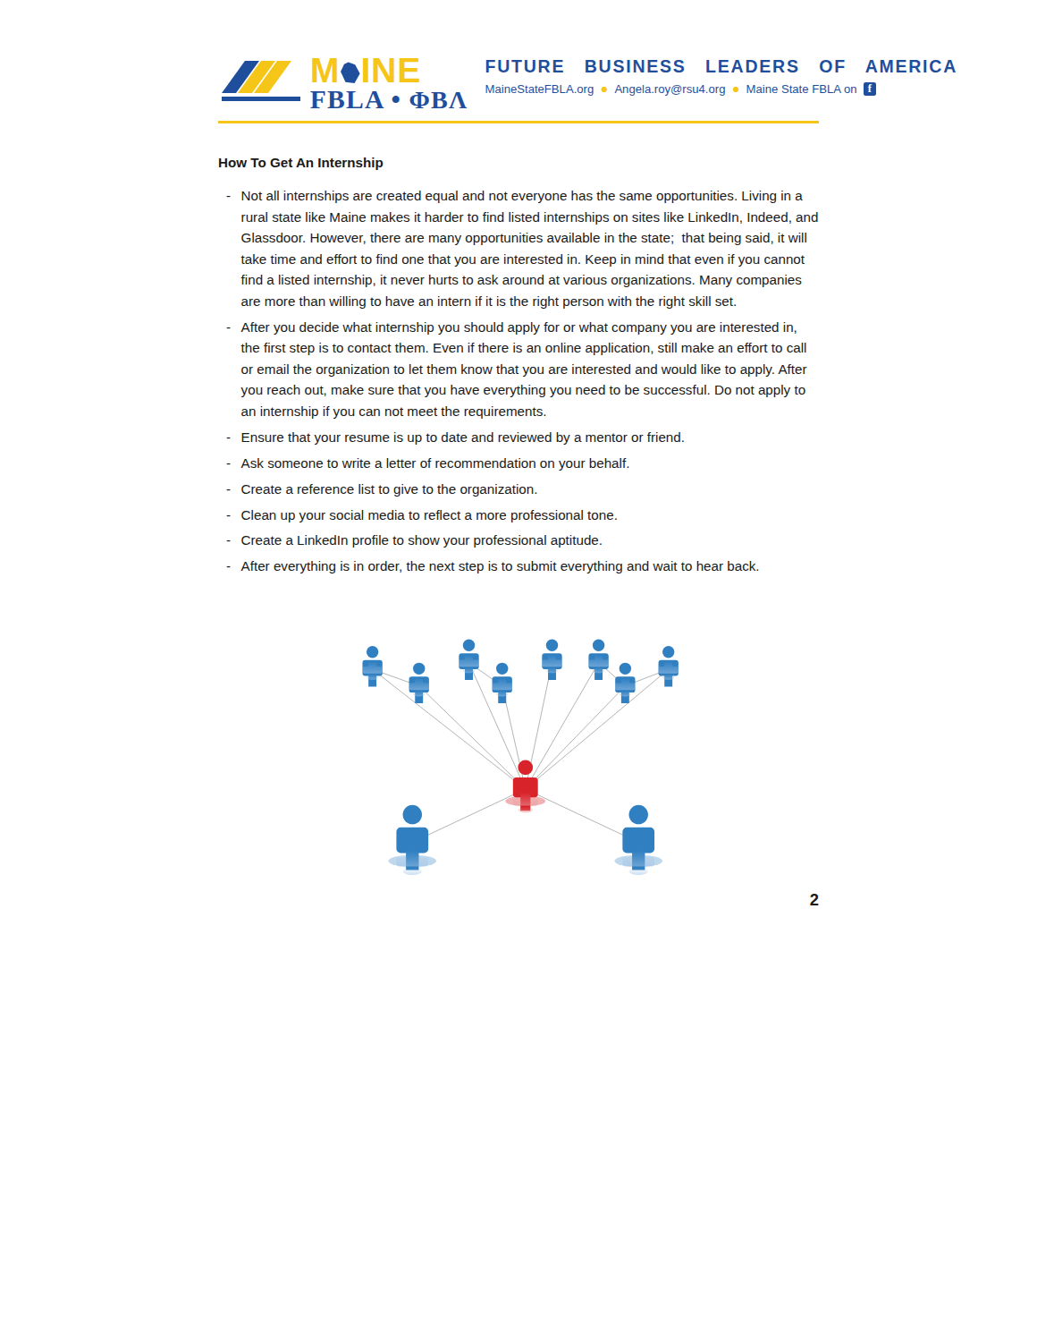M INE
FBLA • ΦΒΛ
FUTURE BUSINESS LEADERS OF AMERICA
MaineStateFBLA.org ● Angela.roy@rsu4.org ● Maine State FBLA on f
How To Get An Internship
Not all internships are created equal and not everyone has the same opportunities. Living in a rural state like Maine makes it harder to find listed internships on sites like LinkedIn, Indeed, and Glassdoor. However, there are many opportunities available in the state; that being said, it will take time and effort to find one that you are interested in. Keep in mind that even if you cannot find a listed internship, it never hurts to ask around at various organizations. Many companies are more than willing to have an intern if it is the right person with the right skill set.
After you decide what internship you should apply for or what company you are interested in, the first step is to contact them. Even if there is an online application, still make an effort to call or email the organization to let them know that you are interested and would like to apply. After you reach out, make sure that you have everything you need to be successful. Do not apply to an internship if you can not meet the requirements.
Ensure that your resume is up to date and reviewed by a mentor or friend.
Ask someone to write a letter of recommendation on your behalf.
Create a reference list to give to the organization.
Clean up your social media to reflect a more professional tone.
Create a LinkedIn profile to show your professional aptitude.
After everything is in order, the next step is to submit everything and wait to hear back.
2